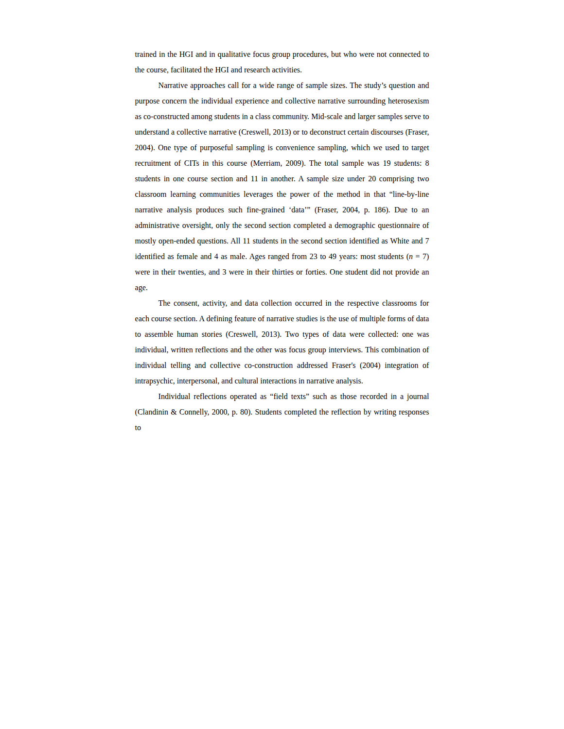trained in the HGI and in qualitative focus group procedures, but who were not connected to the course, facilitated the HGI and research activities.
Narrative approaches call for a wide range of sample sizes. The study’s question and purpose concern the individual experience and collective narrative surrounding heterosexism as co-constructed among students in a class community. Mid-scale and larger samples serve to understand a collective narrative (Creswell, 2013) or to deconstruct certain discourses (Fraser, 2004). One type of purposeful sampling is convenience sampling, which we used to target recruitment of CITs in this course (Merriam, 2009). The total sample was 19 students: 8 students in one course section and 11 in another. A sample size under 20 comprising two classroom learning communities leverages the power of the method in that “line-by-line narrative analysis produces such fine-grained ‘data’” (Fraser, 2004, p. 186). Due to an administrative oversight, only the second section completed a demographic questionnaire of mostly open-ended questions. All 11 students in the second section identified as White and 7 identified as female and 4 as male. Ages ranged from 23 to 49 years: most students (n = 7) were in their twenties, and 3 were in their thirties or forties. One student did not provide an age.
The consent, activity, and data collection occurred in the respective classrooms for each course section. A defining feature of narrative studies is the use of multiple forms of data to assemble human stories (Creswell, 2013). Two types of data were collected: one was individual, written reflections and the other was focus group interviews. This combination of individual telling and collective co-construction addressed Fraser's (2004) integration of intrapsychic, interpersonal, and cultural interactions in narrative analysis.
Individual reflections operated as “field texts” such as those recorded in a journal (Clandinin & Connelly, 2000, p. 80). Students completed the reflection by writing responses to